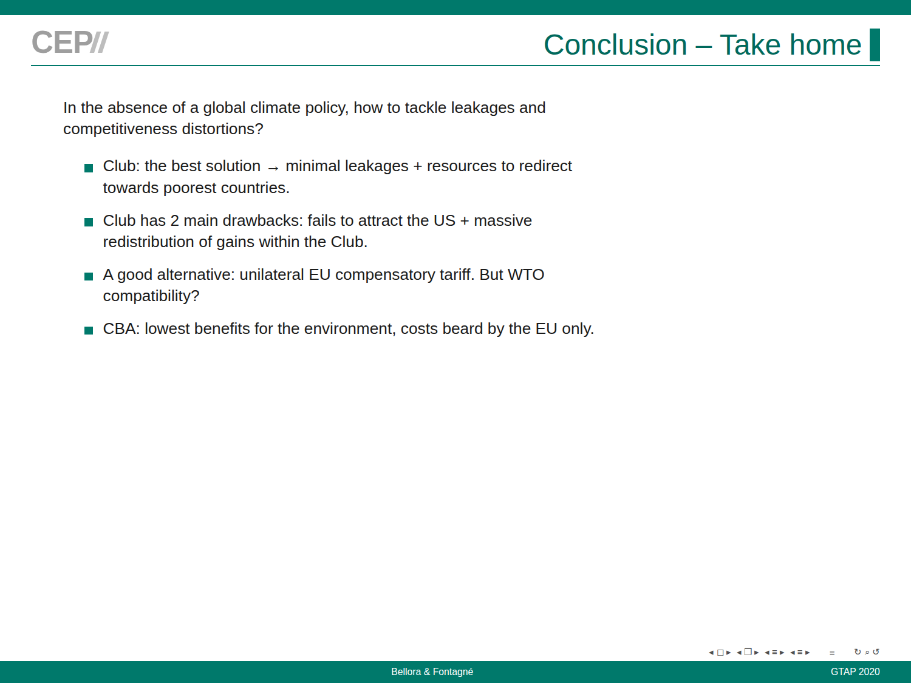CEPII
Conclusion – Take home
In the absence of a global climate policy, how to tackle leakages and competitiveness distortions?
Club: the best solution → minimal leakages + resources to redirect towards poorest countries.
Club has 2 main drawbacks: fails to attract the US + massive redistribution of gains within the Club.
A good alternative: unilateral EU compensatory tariff. But WTO compatibility?
CBA: lowest benefits for the environment, costs beard by the EU only.
◂ ◻ ▸ ◂ ❐ ▸ ◂ ≡ ▸ ◂ ≡ ▸ ≡ ↻ ⌕ ↺
.
Bellora & Fontagné
GTAP 2020